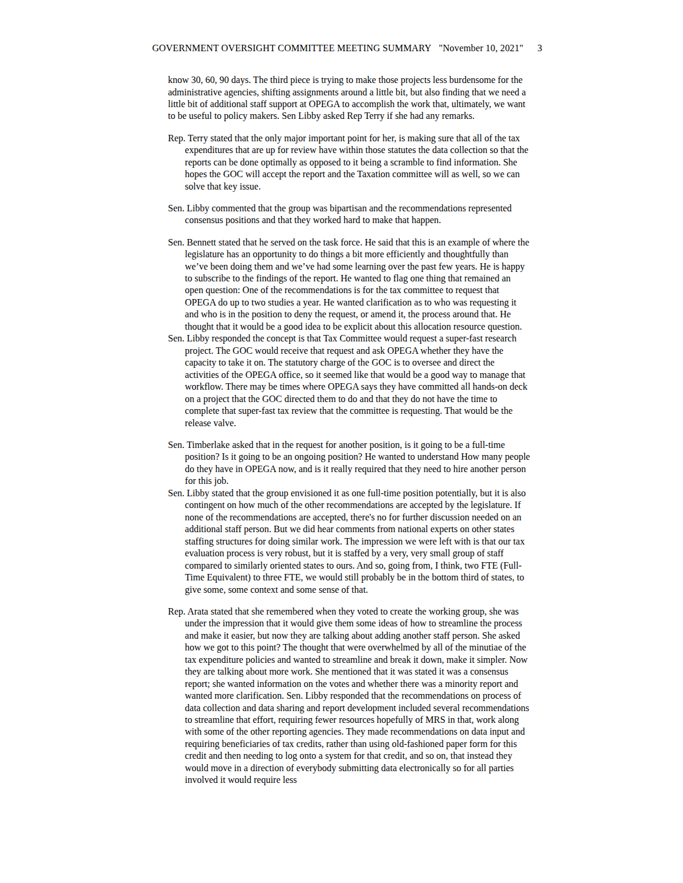GOVERNMENT OVERSIGHT COMMITTEE MEETING SUMMARY "November 10, 2021" 3
know 30, 60, 90 days. The third piece is trying to make those projects less burdensome for the administrative agencies, shifting assignments around a little bit, but also finding that we need a little bit of additional staff support at OPEGA to accomplish the work that, ultimately, we want to be useful to policy makers. Sen Libby asked Rep Terry if she had any remarks.
Rep. Terry stated that the only major important point for her, is making sure that all of the tax expenditures that are up for review have within those statutes the data collection so that the reports can be done optimally as opposed to it being a scramble to find information. She hopes the GOC will accept the report and the Taxation committee will as well, so we can solve that key issue.
Sen. Libby commented that the group was bipartisan and the recommendations represented consensus positions and that they worked hard to make that happen.
Sen. Bennett stated that he served on the task force. He said that this is an example of where the legislature has an opportunity to do things a bit more efficiently and thoughtfully than we’ve been doing them and we’ve had some learning over the past few years. He is happy to subscribe to the findings of the report. He wanted to flag one thing that remained an open question: One of the recommendations is for the tax committee to request that OPEGA do up to two studies a year. He wanted clarification as to who was requesting it and who is in the position to deny the request, or amend it, the process around that. He thought that it would be a good idea to be explicit about this allocation resource question.
Sen. Libby responded the concept is that Tax Committee would request a super-fast research project. The GOC would receive that request and ask OPEGA whether they have the capacity to take it on. The statutory charge of the GOC is to oversee and direct the activities of the OPEGA office, so it seemed like that would be a good way to manage that workflow. There may be times where OPEGA says they have committed all hands-on deck on a project that the GOC directed them to do and that they do not have the time to complete that super-fast tax review that the committee is requesting. That would be the release valve.
Sen. Timberlake asked that in the request for another position, is it going to be a full-time position? Is it going to be an ongoing position? He wanted to understand How many people do they have in OPEGA now, and is it really required that they need to hire another person for this job.
Sen. Libby stated that the group envisioned it as one full-time position potentially, but it is also contingent on how much of the other recommendations are accepted by the legislature. If none of the recommendations are accepted, there's no for further discussion needed on an additional staff person. But we did hear comments from national experts on other states staffing structures for doing similar work. The impression we were left with is that our tax evaluation process is very robust, but it is staffed by a very, very small group of staff compared to similarly oriented states to ours. And so, going from, I think, two FTE (Full-Time Equivalent) to three FTE, we would still probably be in the bottom third of states, to give some, some context and some sense of that.
Rep. Arata stated that she remembered when they voted to create the working group, she was under the impression that it would give them some ideas of how to streamline the process and make it easier, but now they are talking about adding another staff person. She asked how we got to this point? The thought that were overwhelmed by all of the minutiae of the tax expenditure policies and wanted to streamline and break it down, make it simpler. Now they are talking about more work. She mentioned that it was stated it was a consensus report; she wanted information on the votes and whether there was a minority report and wanted more clarification. Sen. Libby responded that the recommendations on process of data collection and data sharing and report development included several recommendations to streamline that effort, requiring fewer resources hopefully of MRS in that, work along with some of the other reporting agencies. They made recommendations on data input and requiring beneficiaries of tax credits, rather than using old-fashioned paper form for this credit and then needing to log onto a system for that credit, and so on, that instead they would move in a direction of everybody submitting data electronically so for all parties involved it would require less